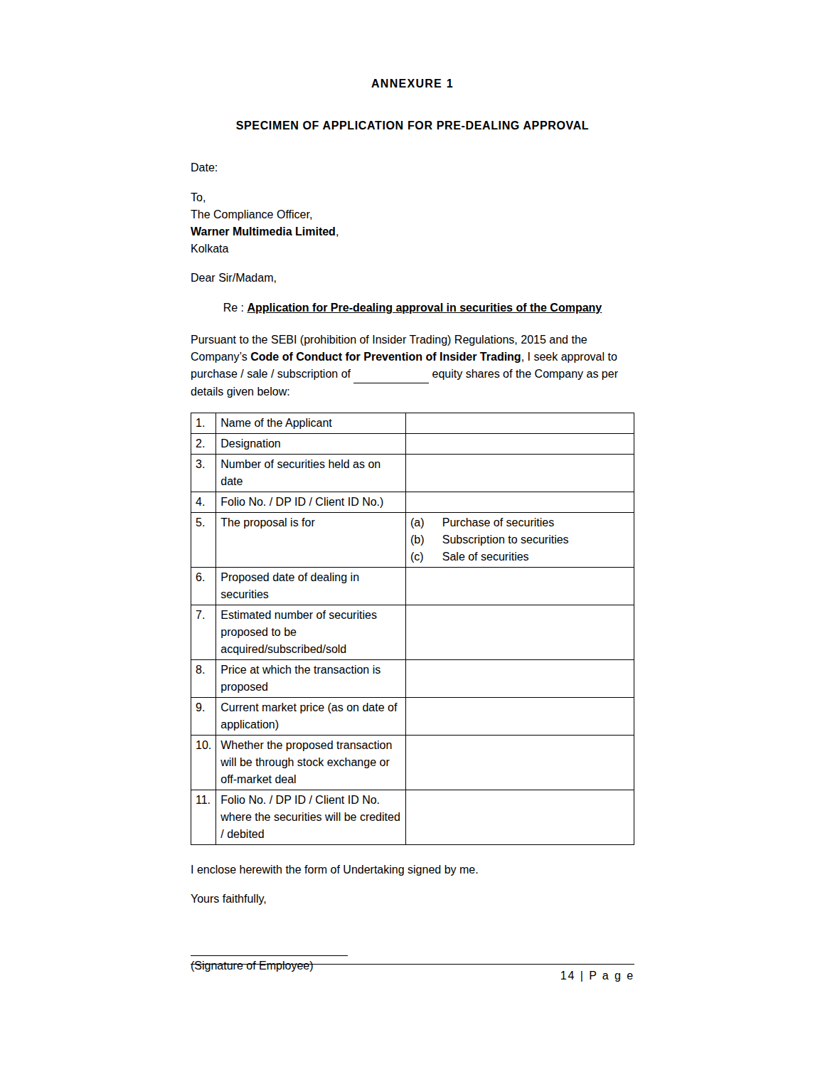ANNEXURE 1
SPECIMEN OF APPLICATION FOR PRE-DEALING APPROVAL
Date:
To,
The Compliance Officer,
Warner Multimedia Limited,
Kolkata
Dear Sir/Madam,
Re : Application for Pre-dealing approval in securities of the Company
Pursuant to the SEBI (prohibition of Insider Trading) Regulations, 2015 and the Company’s Code of Conduct for Prevention of Insider Trading, I seek approval to purchase / sale / subscription of equity shares of the Company as per details given below:
| 1. | Name of the Applicant | |
| 2. | Designation | |
| 3. | Number of securities held as on date | |
| 4. | Folio No. / DP ID / Client ID No.) | |
| 5. | The proposal is for | (a) Purchase of securities (b) Subscription to securities (c) Sale of securities |
| 6. | Proposed date of dealing in securities | |
| 7. | Estimated number of securities proposed to be acquired/subscribed/sold | |
| 8. | Price at which the transaction is proposed | |
| 9. | Current market price (as on date of application) | |
| 10. | Whether the proposed transaction will be through stock exchange or off-market deal | |
| 11. | Folio No. / DP ID / Client ID No. where the securities will be credited / debited | |
I enclose herewith the form of Undertaking signed by me.
Yours faithfully,
(Signature of Employee)
14 | P a g e